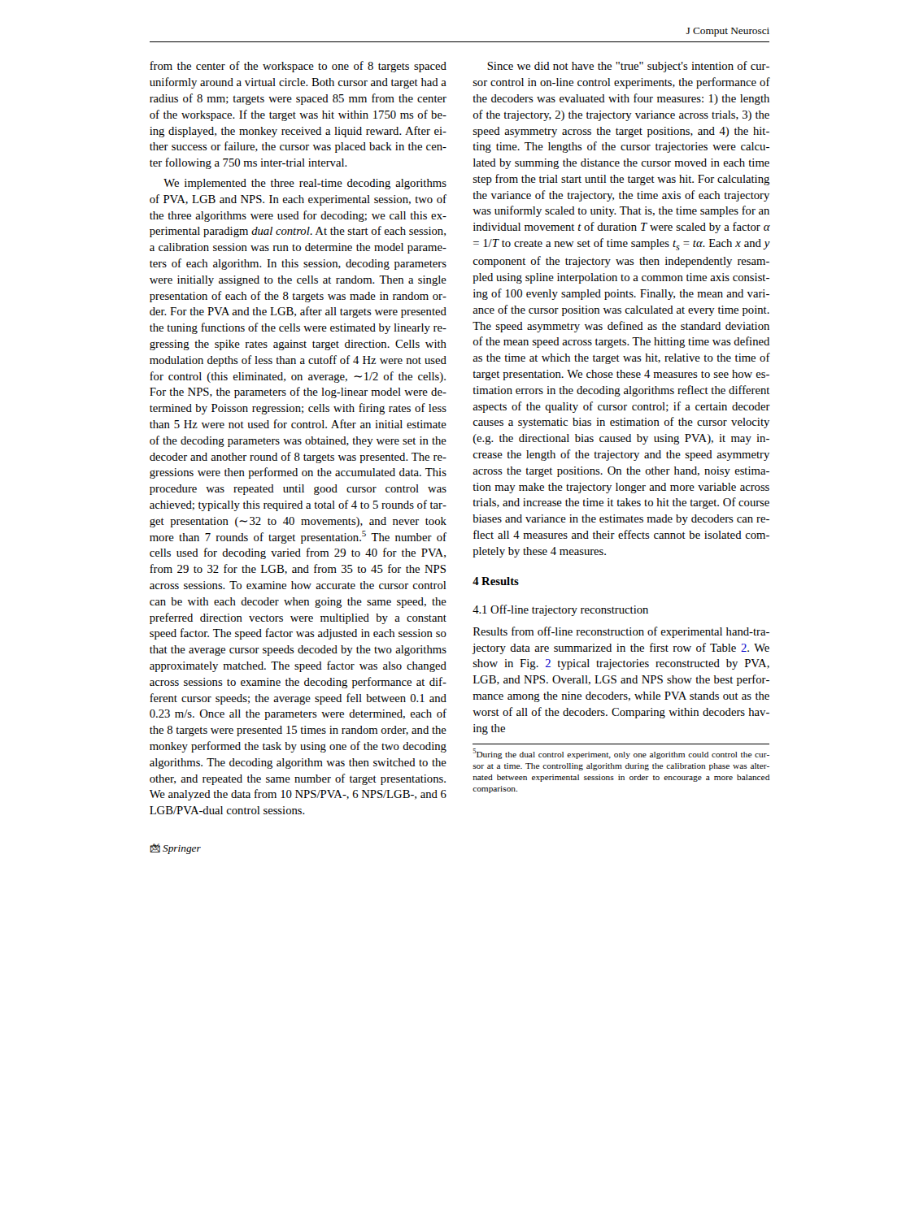J Comput Neurosci
from the center of the workspace to one of 8 targets spaced uniformly around a virtual circle. Both cursor and target had a radius of 8 mm; targets were spaced 85 mm from the center of the workspace. If the target was hit within 1750 ms of being displayed, the monkey received a liquid reward. After either success or failure, the cursor was placed back in the center following a 750 ms inter-trial interval.
We implemented the three real-time decoding algorithms of PVA, LGB and NPS. In each experimental session, two of the three algorithms were used for decoding; we call this experimental paradigm dual control. At the start of each session, a calibration session was run to determine the model parameters of each algorithm. In this session, decoding parameters were initially assigned to the cells at random. Then a single presentation of each of the 8 targets was made in random order. For the PVA and the LGB, after all targets were presented the tuning functions of the cells were estimated by linearly regressing the spike rates against target direction. Cells with modulation depths of less than a cutoff of 4 Hz were not used for control (this eliminated, on average, ∼1/2 of the cells). For the NPS, the parameters of the log-linear model were determined by Poisson regression; cells with firing rates of less than 5 Hz were not used for control. After an initial estimate of the decoding parameters was obtained, they were set in the decoder and another round of 8 targets was presented. The regressions were then performed on the accumulated data. This procedure was repeated until good cursor control was achieved; typically this required a total of 4 to 5 rounds of target presentation (∼32 to 40 movements), and never took more than 7 rounds of target presentation.5 The number of cells used for decoding varied from 29 to 40 for the PVA, from 29 to 32 for the LGB, and from 35 to 45 for the NPS across sessions. To examine how accurate the cursor control can be with each decoder when going the same speed, the preferred direction vectors were multiplied by a constant speed factor. The speed factor was adjusted in each session so that the average cursor speeds decoded by the two algorithms approximately matched. The speed factor was also changed across sessions to examine the decoding performance at different cursor speeds; the average speed fell between 0.1 and 0.23 m/s. Once all the parameters were determined, each of the 8 targets were presented 15 times in random order, and the monkey performed the task by using one of the two decoding algorithms. The decoding algorithm was then switched to the other, and repeated the same number of target presentations. We analyzed the data from 10 NPS/PVA-, 6 NPS/LGB-, and 6 LGB/PVA-dual control sessions.
Since we did not have the "true" subject's intention of cursor control in on-line control experiments, the performance of the decoders was evaluated with four measures: 1) the length of the trajectory, 2) the trajectory variance across trials, 3) the speed asymmetry across the target positions, and 4) the hitting time. The lengths of the cursor trajectories were calculated by summing the distance the cursor moved in each time step from the trial start until the target was hit. For calculating the variance of the trajectory, the time axis of each trajectory was uniformly scaled to unity. That is, the time samples for an individual movement t of duration T were scaled by a factor α = 1/T to create a new set of time samples ts = tα. Each x and y component of the trajectory was then independently resampled using spline interpolation to a common time axis consisting of 100 evenly sampled points. Finally, the mean and variance of the cursor position was calculated at every time point. The speed asymmetry was defined as the standard deviation of the mean speed across targets. The hitting time was defined as the time at which the target was hit, relative to the time of target presentation. We chose these 4 measures to see how estimation errors in the decoding algorithms reflect the different aspects of the quality of cursor control; if a certain decoder causes a systematic bias in estimation of the cursor velocity (e.g. the directional bias caused by using PVA), it may increase the length of the trajectory and the speed asymmetry across the target positions. On the other hand, noisy estimation may make the trajectory longer and more variable across trials, and increase the time it takes to hit the target. Of course biases and variance in the estimates made by decoders can reflect all 4 measures and their effects cannot be isolated completely by these 4 measures.
4 Results
4.1 Off-line trajectory reconstruction
Results from off-line reconstruction of experimental hand-trajectory data are summarized in the first row of Table 2. We show in Fig. 2 typical trajectories reconstructed by PVA, LGB, and NPS. Overall, LGS and NPS show the best performance among the nine decoders, while PVA stands out as the worst of all of the decoders. Comparing within decoders having the
5During the dual control experiment, only one algorithm could control the cursor at a time. The controlling algorithm during the calibration phase was alternated between experimental sessions in order to encourage a more balanced comparison.
🖄 Springer